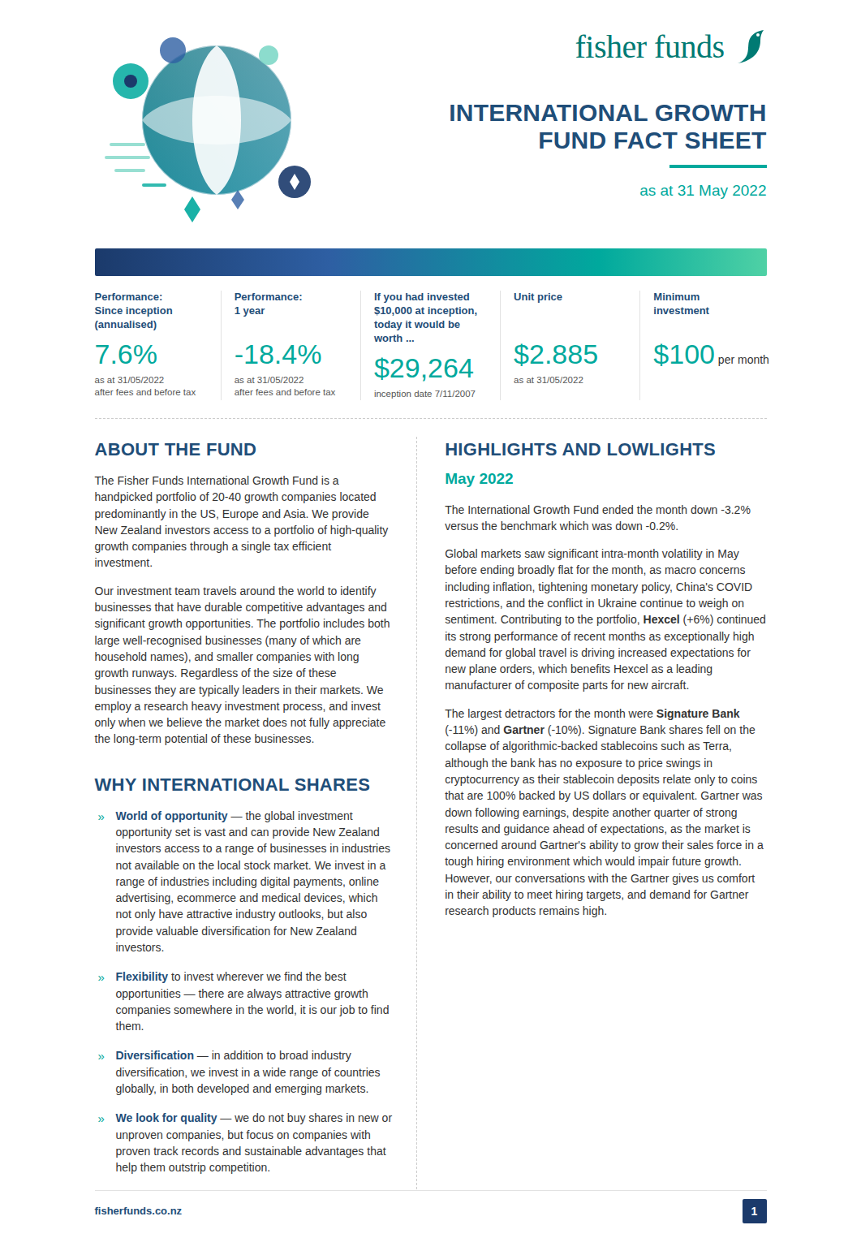fisher funds
International Growth
Fund Fact Sheet
as at 31 May 2022
Performance:
Since inception
(annualised)
7.6%
as at 31/05/2022
after fees and before tax
Performance:
1 year
-18.4%
as at 31/05/2022
after fees and before tax
If you had invested
$10,000 at inception,
today it would be worth ...
$29,264
inception date 7/11/2007
Unit price
$2.885
as at 31/05/2022
Minimum
investment
$100 per month
About the Fund
The Fisher Funds International Growth Fund is a handpicked portfolio of 20-40 growth companies located predominantly in the US, Europe and Asia. We provide New Zealand investors access to a portfolio of high-quality growth companies through a single tax efficient investment.
Our investment team travels around the world to identify businesses that have durable competitive advantages and significant growth opportunities. The portfolio includes both large well-recognised businesses (many of which are household names), and smaller companies with long growth runways. Regardless of the size of these businesses they are typically leaders in their markets. We employ a research heavy investment process, and invest only when we believe the market does not fully appreciate the long-term potential of these businesses.
Why International Shares
World of opportunity — the global investment opportunity set is vast and can provide New Zealand investors access to a range of businesses in industries not available on the local stock market. We invest in a range of industries including digital payments, online advertising, ecommerce and medical devices, which not only have attractive industry outlooks, but also provide valuable diversification for New Zealand investors.
Flexibility to invest wherever we find the best opportunities — there are always attractive growth companies somewhere in the world, it is our job to find them.
Diversification — in addition to broad industry diversification, we invest in a wide range of countries globally, in both developed and emerging markets.
We look for quality — we do not buy shares in new or unproven companies, but focus on companies with proven track records and sustainable advantages that help them outstrip competition.
Highlights and Lowlights
May 2022
The International Growth Fund ended the month down -3.2% versus the benchmark which was down -0.2%.
Global markets saw significant intra-month volatility in May before ending broadly flat for the month, as macro concerns including inflation, tightening monetary policy, China's COVID restrictions, and the conflict in Ukraine continue to weigh on sentiment. Contributing to the portfolio, Hexcel (+6%) continued its strong performance of recent months as exceptionally high demand for global travel is driving increased expectations for new plane orders, which benefits Hexcel as a leading manufacturer of composite parts for new aircraft.
The largest detractors for the month were Signature Bank (-11%) and Gartner (-10%). Signature Bank shares fell on the collapse of algorithmic-backed stablecoins such as Terra, although the bank has no exposure to price swings in cryptocurrency as their stablecoin deposits relate only to coins that are 100% backed by US dollars or equivalent. Gartner was down following earnings, despite another quarter of strong results and guidance ahead of expectations, as the market is concerned around Gartner's ability to grow their sales force in a tough hiring environment which would impair future growth. However, our conversations with the Gartner gives us comfort in their ability to meet hiring targets, and demand for Gartner research products remains high.
fisherfunds.co.nz 1